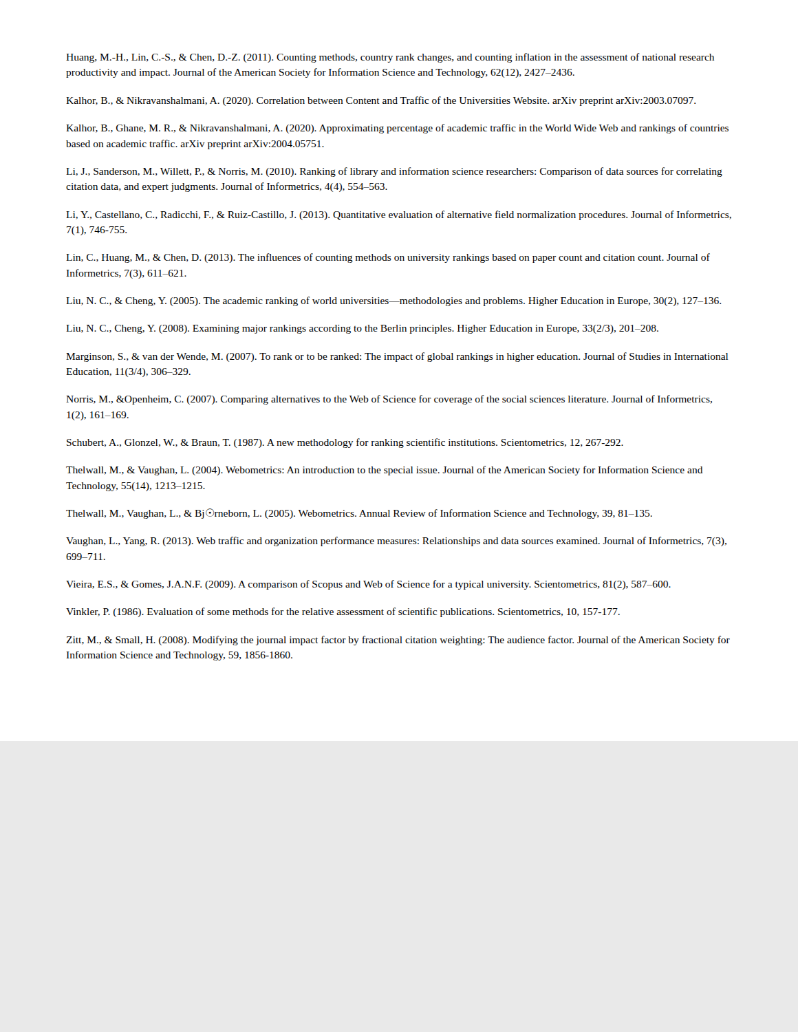Huang, M.-H., Lin, C.-S., & Chen, D.-Z. (2011). Counting methods, country rank changes, and counting inflation in the assessment of national research productivity and impact. Journal of the American Society for Information Science and Technology, 62(12), 2427–2436.
Kalhor, B., & Nikravanshalmani, A. (2020). Correlation between Content and Traffic of the Universities Website. arXiv preprint arXiv:2003.07097.
Kalhor, B., Ghane, M. R., & Nikravanshalmani, A. (2020). Approximating percentage of academic traffic in the World Wide Web and rankings of countries based on academic traffic. arXiv preprint arXiv:2004.05751.
Li, J., Sanderson, M., Willett, P., & Norris, M. (2010). Ranking of library and information science researchers: Comparison of data sources for correlating citation data, and expert judgments. Journal of Informetrics, 4(4), 554–563.
Li, Y., Castellano, C., Radicchi, F., & Ruiz-Castillo, J. (2013). Quantitative evaluation of alternative field normalization procedures. Journal of Informetrics, 7(1), 746-755.
Lin, C., Huang, M., & Chen, D. (2013). The influences of counting methods on university rankings based on paper count and citation count. Journal of Informetrics, 7(3), 611–621.
Liu, N. C., & Cheng, Y. (2005). The academic ranking of world universities—methodologies and problems. Higher Education in Europe, 30(2), 127–136.
Liu, N. C., Cheng, Y. (2008). Examining major rankings according to the Berlin principles. Higher Education in Europe, 33(2/3), 201–208.
Marginson, S., & van der Wende, M. (2007). To rank or to be ranked: The impact of global rankings in higher education. Journal of Studies in International Education, 11(3/4), 306–329.
Norris, M., &Openheim, C. (2007). Comparing alternatives to the Web of Science for coverage of the social sciences literature. Journal of Informetrics, 1(2), 161–169.
Schubert, A., Glonzel, W., & Braun, T. (1987). A new methodology for ranking scientific institutions. Scientometrics, 12, 267-292.
Thelwall, M., & Vaughan, L. (2004). Webometrics: An introduction to the special issue. Journal of the American Society for Information Science and Technology, 55(14), 1213–1215.
Thelwall, M., Vaughan, L., & Bj☉rneborn, L. (2005). Webometrics. Annual Review of Information Science and Technology, 39, 81–135.
Vaughan, L., Yang, R. (2013). Web traffic and organization performance measures: Relationships and data sources examined. Journal of Informetrics, 7(3), 699–711.
Vieira, E.S., & Gomes, J.A.N.F. (2009). A comparison of Scopus and Web of Science for a typical university. Scientometrics, 81(2), 587–600.
Vinkler, P. (1986). Evaluation of some methods for the relative assessment of scientific publications. Scientometrics, 10, 157-177.
Zitt, M., & Small, H. (2008). Modifying the journal impact factor by fractional citation weighting: The audience factor. Journal of the American Society for Information Science and Technology, 59, 1856-1860.